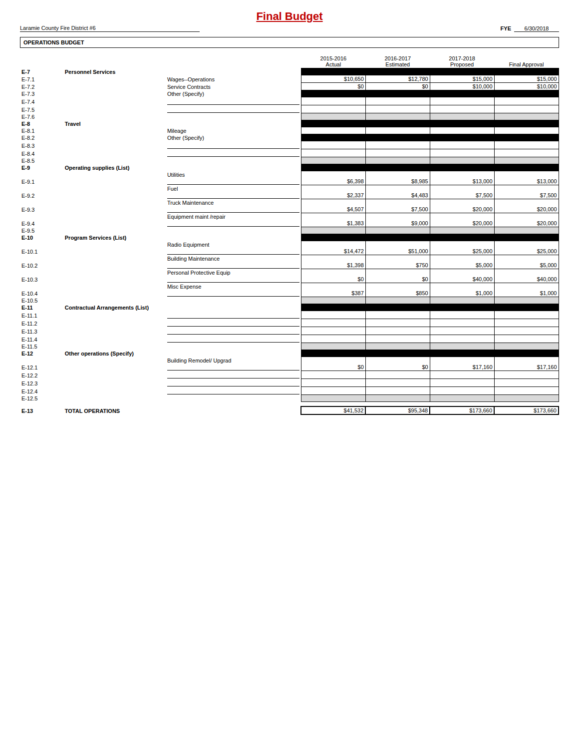Final Budget
Laramie County Fire District #6
FYE 6/30/2018
OPERATIONS BUDGET
| | | | 2015-2016 Actual | 2016-2017 Estimated | 2017-2018 Proposed | Final Approval |
| E-7 | Personnel Services | | | | |
| E-7.1 | | Wages--Operations | $10,650 | $12,780 | $15,000 | $15,000 |
| E-7.2 | | Service Contracts | $0 | $0 | $10,000 | $10,000 |
| E-7.3 | | Other (Specify) | | | | |
| E-7.4 | | | | | | |
| E-7.5 | | | | | | |
| E-7.6 | | | | | | |
| E-8 | Travel | | | | |
| E-8.1 | | Mileage | | | | |
| E-8.2 | | Other (Specify) | | | | |
| E-8.3 | | | | | | |
| E-8.4 | | | | | | |
| E-8.5 | | | | | | |
| E-9 | Operating supplies (List) | | | | |
| E-9.1 | | Utilities | $6,398 | $8,985 | $13,000 | $13,000 |
| E-9.2 | | Fuel | $2,337 | $4,483 | $7,500 | $7,500 |
| E-9.3 | | Truck Maintenance | $4,507 | $7,500 | $20,000 | $20,000 |
| E-9.4 | | Equipment maint /repair | $1,383 | $9,000 | $20,000 | $20,000 |
| E-9.5 | | | | | | |
| E-10 | Program Services (List) | | | | |
| E-10.1 | | Radio Equipment | $14,472 | $51,000 | $25,000 | $25,000 |
| E-10.2 | | Building Maintenance | $1,398 | $750 | $5,000 | $5,000 |
| E-10.3 | | Personal Protective Equip | $0 | $0 | $40,000 | $40,000 |
| E-10.4 | | Misc Expense | $387 | $850 | $1,000 | $1,000 |
| E-10.5 | | | | | | |
| E-11 | Contractual Arrangements (List) | | | | |
| E-11.1 | | | | | | |
| E-11.2 | | | | | | |
| E-11.3 | | | | | | |
| E-11.4 | | | | | | |
| E-11.5 | | | | | | |
| E-12 | Other operations (Specify) | | | | |
| E-12.1 | | Building Remodel/ Upgrad | $0 | $0 | $17,160 | $17,160 |
| E-12.2 | | | | | | |
| E-12.3 | | | | | | |
| E-12.4 | | | | | | |
| E-12.5 | | | | | | |
| E-13 | TOTAL OPERATIONS | $41,532 | $95,348 | $173,660 | $173,660 |